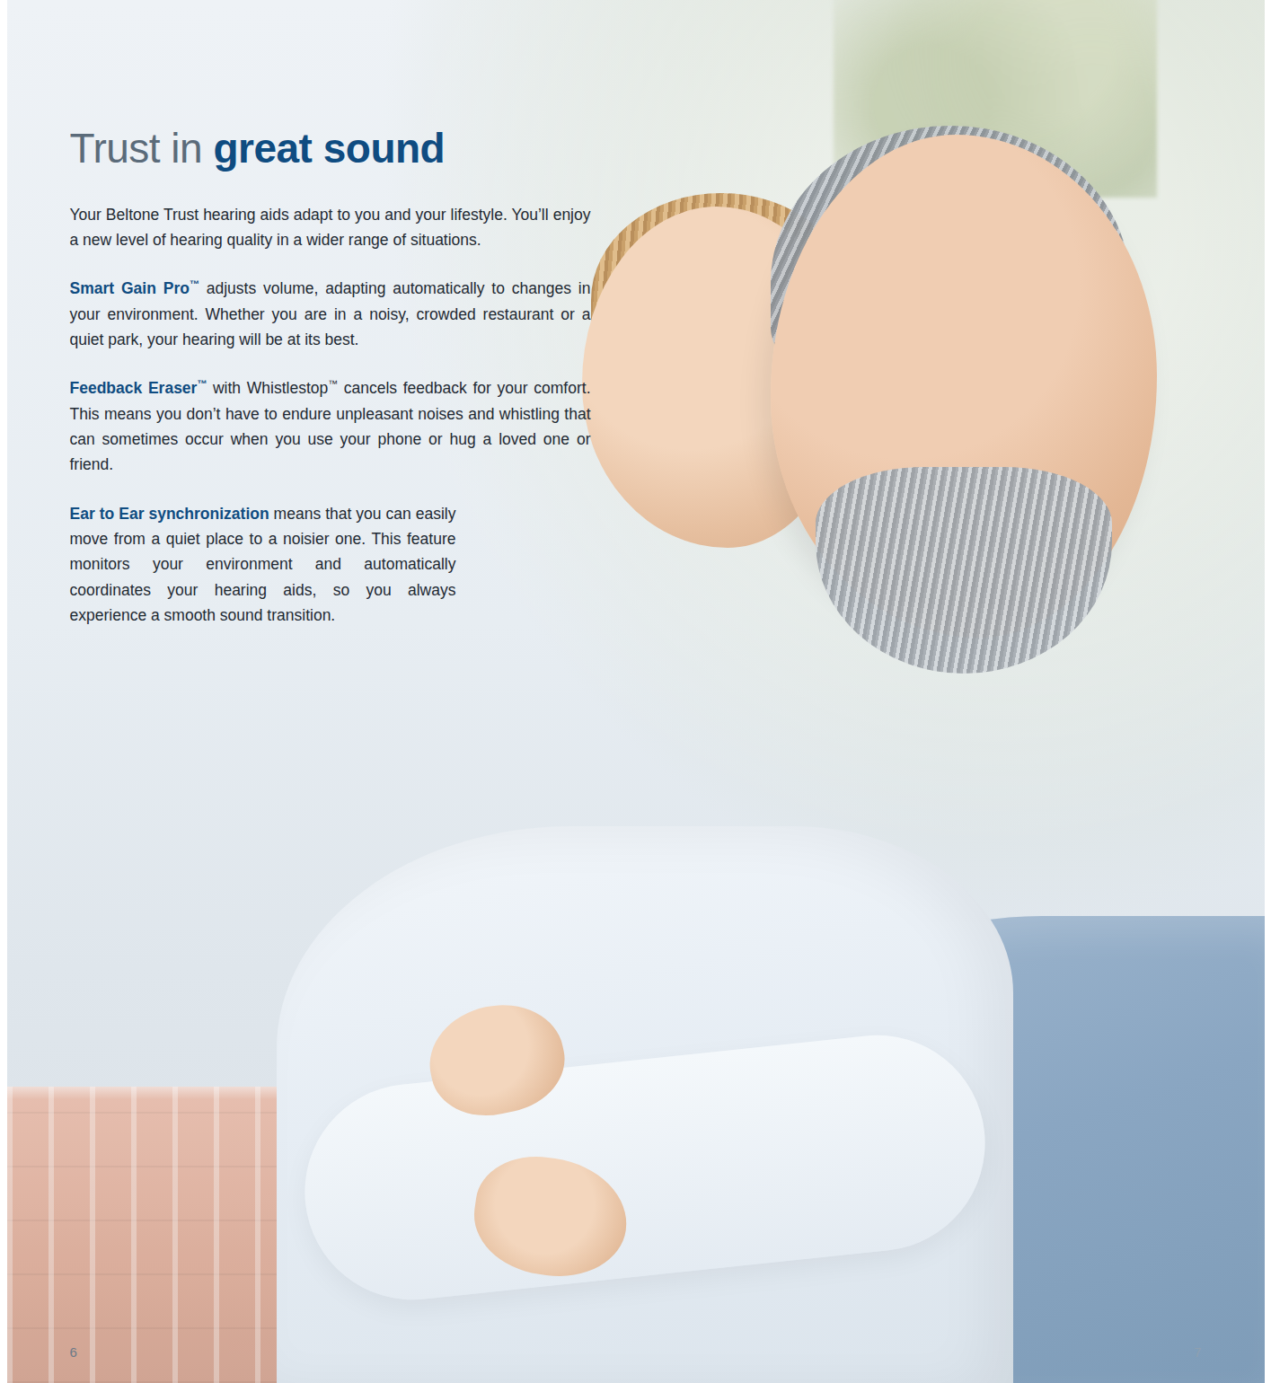Trust in great sound
Your Beltone Trust hearing aids adapt to you and your lifestyle. You’ll enjoy a new level of hearing quality in a wider range of situations.
Smart Gain Pro™ adjusts volume, adapting automatically to changes in your environment. Whether you are in a noisy, crowded restaurant or a quiet park, your hearing will be at its best.
Feedback Eraser™ with Whistlestop™ cancels feedback for your comfort. This means you don’t have to endure unpleasant noises and whistling that can sometimes occur when you use your phone or hug a loved one or friend.
Ear to Ear synchronization means that you can easily move from a quiet place to a noisier one. This feature monitors your environment and automatically coordinates your hearing aids, so you always experience a smooth sound transition.
6
7